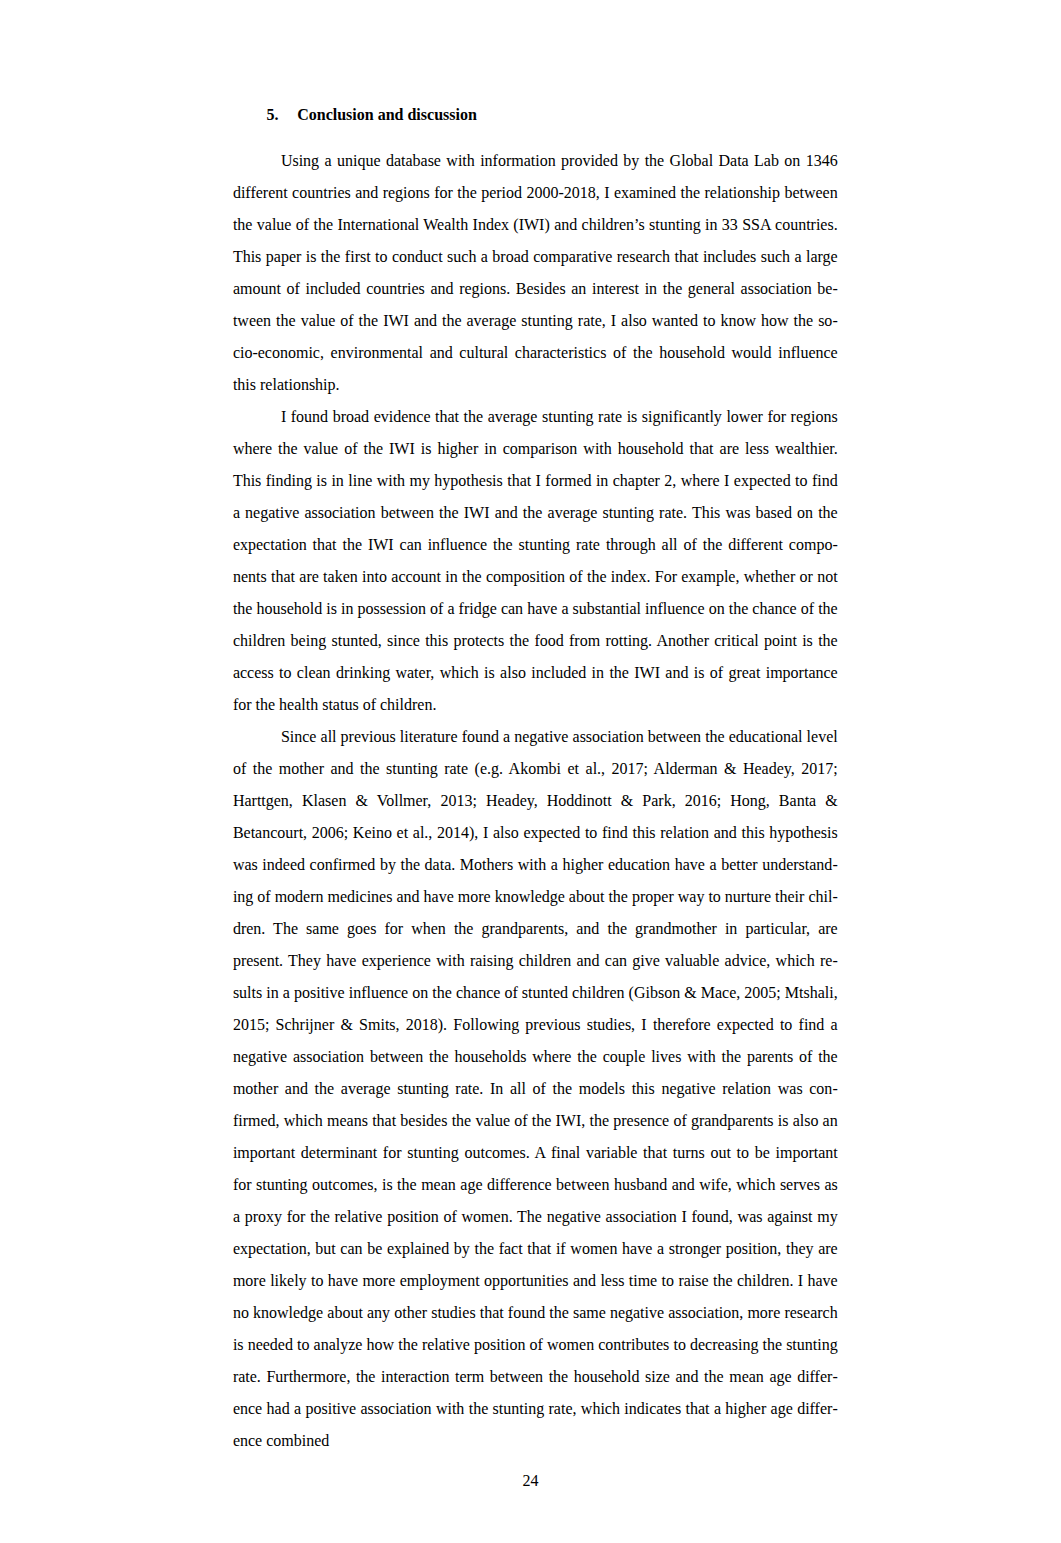5. Conclusion and discussion
Using a unique database with information provided by the Global Data Lab on 1346 different countries and regions for the period 2000-2018, I examined the relationship between the value of the International Wealth Index (IWI) and children’s stunting in 33 SSA countries. This paper is the first to conduct such a broad comparative research that includes such a large amount of included countries and regions. Besides an interest in the general association between the value of the IWI and the average stunting rate, I also wanted to know how the socio-economic, environmental and cultural characteristics of the household would influence this relationship.
I found broad evidence that the average stunting rate is significantly lower for regions where the value of the IWI is higher in comparison with household that are less wealthier. This finding is in line with my hypothesis that I formed in chapter 2, where I expected to find a negative association between the IWI and the average stunting rate. This was based on the expectation that the IWI can influence the stunting rate through all of the different components that are taken into account in the composition of the index. For example, whether or not the household is in possession of a fridge can have a substantial influence on the chance of the children being stunted, since this protects the food from rotting. Another critical point is the access to clean drinking water, which is also included in the IWI and is of great importance for the health status of children.
Since all previous literature found a negative association between the educational level of the mother and the stunting rate (e.g. Akombi et al., 2017; Alderman & Headey, 2017; Harttgen, Klasen & Vollmer, 2013; Headey, Hoddinott & Park, 2016; Hong, Banta & Betancourt, 2006; Keino et al., 2014), I also expected to find this relation and this hypothesis was indeed confirmed by the data. Mothers with a higher education have a better understanding of modern medicines and have more knowledge about the proper way to nurture their children. The same goes for when the grandparents, and the grandmother in particular, are present. They have experience with raising children and can give valuable advice, which results in a positive influence on the chance of stunted children (Gibson & Mace, 2005; Mtshali, 2015; Schrijner & Smits, 2018). Following previous studies, I therefore expected to find a negative association between the households where the couple lives with the parents of the mother and the average stunting rate. In all of the models this negative relation was confirmed, which means that besides the value of the IWI, the presence of grandparents is also an important determinant for stunting outcomes. A final variable that turns out to be important for stunting outcomes, is the mean age difference between husband and wife, which serves as a proxy for the relative position of women. The negative association I found, was against my expectation, but can be explained by the fact that if women have a stronger position, they are more likely to have more employment opportunities and less time to raise the children. I have no knowledge about any other studies that found the same negative association, more research is needed to analyze how the relative position of women contributes to decreasing the stunting rate. Furthermore, the interaction term between the household size and the mean age difference had a positive association with the stunting rate, which indicates that a higher age difference combined
24